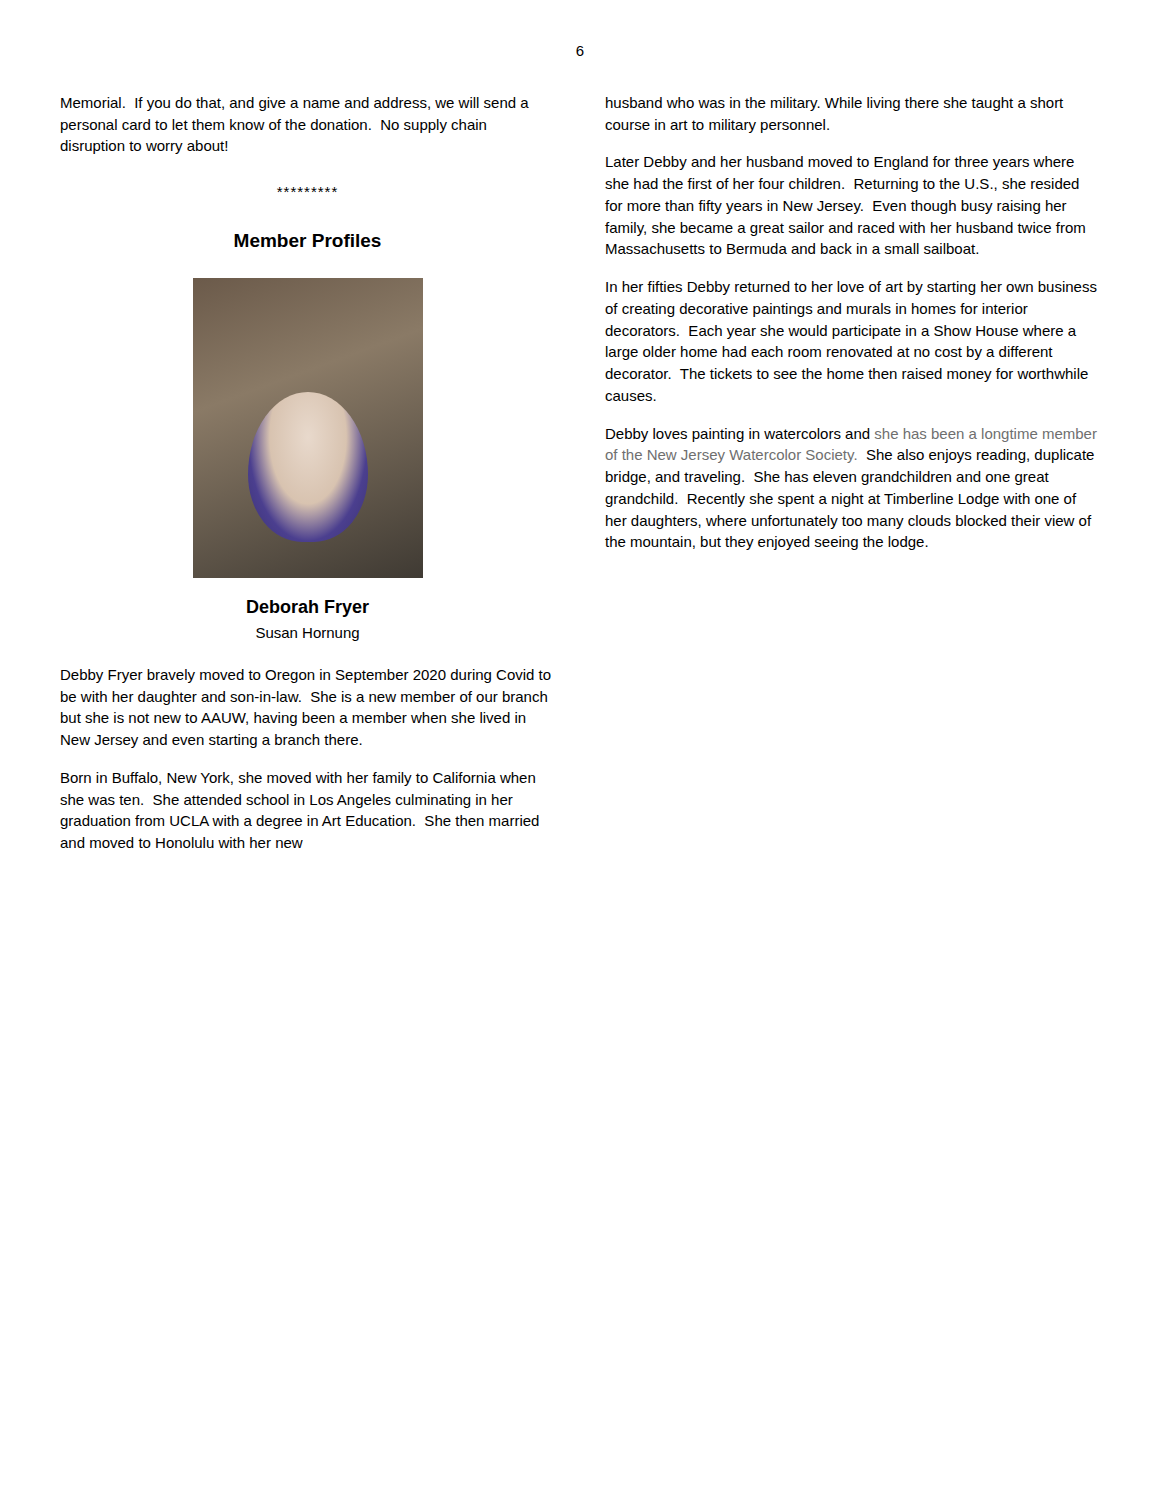6
Memorial. If you do that, and give a name and address, we will send a personal card to let them know of the donation. No supply chain disruption to worry about!
*********
Member Profiles
Deborah Fryer
Susan Hornung
Debby Fryer bravely moved to Oregon in September 2020 during Covid to be with her daughter and son-in-law. She is a new member of our branch but she is not new to AAUW, having been a member when she lived in New Jersey and even starting a branch there.
Born in Buffalo, New York, she moved with her family to California when she was ten. She attended school in Los Angeles culminating in her graduation from UCLA with a degree in Art Education. She then married and moved to Honolulu with her new
husband who was in the military. While living there she taught a short course in art to military personnel.
Later Debby and her husband moved to England for three years where she had the first of her four children. Returning to the U.S., she resided for more than fifty years in New Jersey. Even though busy raising her family, she became a great sailor and raced with her husband twice from Massachusetts to Bermuda and back in a small sailboat.
In her fifties Debby returned to her love of art by starting her own business of creating decorative paintings and murals in homes for interior decorators. Each year she would participate in a Show House where a large older home had each room renovated at no cost by a different decorator. The tickets to see the home then raised money for worthwhile causes.
Debby loves painting in watercolors and she has been a longtime member of the New Jersey Watercolor Society. She also enjoys reading, duplicate bridge, and traveling. She has eleven grandchildren and one great grandchild. Recently she spent a night at Timberline Lodge with one of her daughters, where unfortunately too many clouds blocked their view of the mountain, but they enjoyed seeing the lodge.